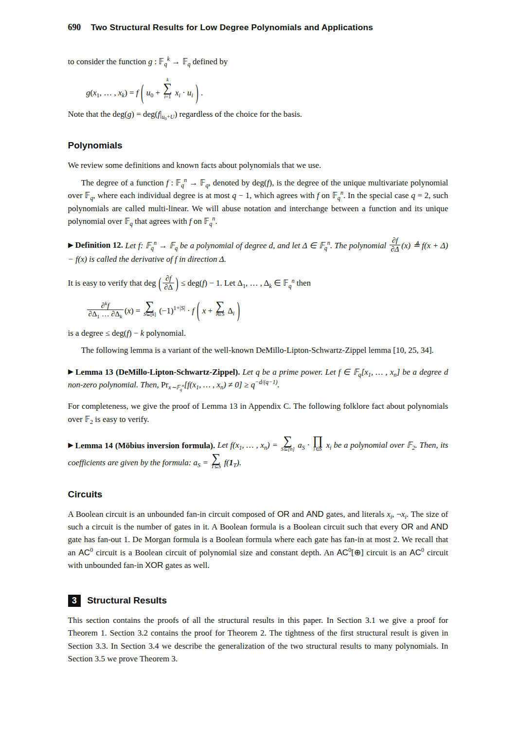690 Two Structural Results for Low Degree Polynomials and Applications
to consider the function g : 𝔽qk → 𝔽q defined by
g(x1, … , xk) = f ( u0 + k∑i=1 xi · ui ) .
Note that the deg(g) = deg(f|u0+U) regardless of the choice for the basis.
Polynomials
We review some definitions and known facts about polynomials that we use.
The degree of a function f : 𝔽qn → 𝔽q, denoted by deg(f), is the degree of the unique multivariate polynomial over 𝔽q, where each individual degree is at most q − 1, which agrees with f on 𝔽qn. In the special case q = 2, such polynomials are called multi-linear. We will abuse notation and interchange between a function and its unique polynomial over 𝔽q that agrees with f on 𝔽qn.
▶Definition 12. Let f: 𝔽qn → 𝔽q be a polynomial of degree d, and let Δ ∈ 𝔽qn. The polynomial ∂f∂Δ(x) ≜ f(x + Δ) − f(x) is called the derivative of f in direction Δ.
It is easy to verify that deg (∂f∂Δ) ≤ deg(f) − 1. Let Δ1, … , Δk ∈ 𝔽qn then
∂kf∂Δ1 … ∂Δk(x) = ∑S⊆[k] (−1)1+|S| · f ( x + ∑i∈S Δi )
is a degree ≤ deg(f) − k polynomial.
The following lemma is a variant of the well-known DeMillo-Lipton-Schwartz-Zippel lemma [10, 25, 34].
▶Lemma 13 (DeMillo-Lipton-Schwartz-Zippel). Let q be a prime power. Let f ∈ 𝔽q[x1, … , xn] be a degree d non-zero polynomial. Then, Prx∼𝔽qn[f(x1, … , xn) ≠ 0] ≥ q−d/(q−1).
For completeness, we give the proof of Lemma 13 in Appendix C. The following folklore fact about polynomials over 𝔽2 is easy to verify.
▶Lemma 14 (Möbius inversion formula). Let f(x1, … , xn) = ∑S⊆[n] aS · ∏i∈S xi be a polynomial over 𝔽2. Then, its coefficients are given by the formula: aS = ∑T⊆S f(1T).
Circuits
A Boolean circuit is an unbounded fan-in circuit composed of OR and AND gates, and literals xi, ¬xi. The size of such a circuit is the number of gates in it. A Boolean formula is a Boolean circuit such that every OR and AND gate has fan-out 1. De Morgan formula is a Boolean formula where each gate has fan-in at most 2. We recall that an AC0 circuit is a Boolean circuit of polynomial size and constant depth. An AC0[⊕] circuit is an AC0 circuit with unbounded fan-in XOR gates as well.
3 Structural Results
This section contains the proofs of all the structural results in this paper. In Section 3.1 we give a proof for Theorem 1. Section 3.2 contains the proof for Theorem 2. The tightness of the first structural result is given in Section 3.3. In Section 3.4 we describe the generalization of the two structural results to many polynomials. In Section 3.5 we prove Theorem 3.